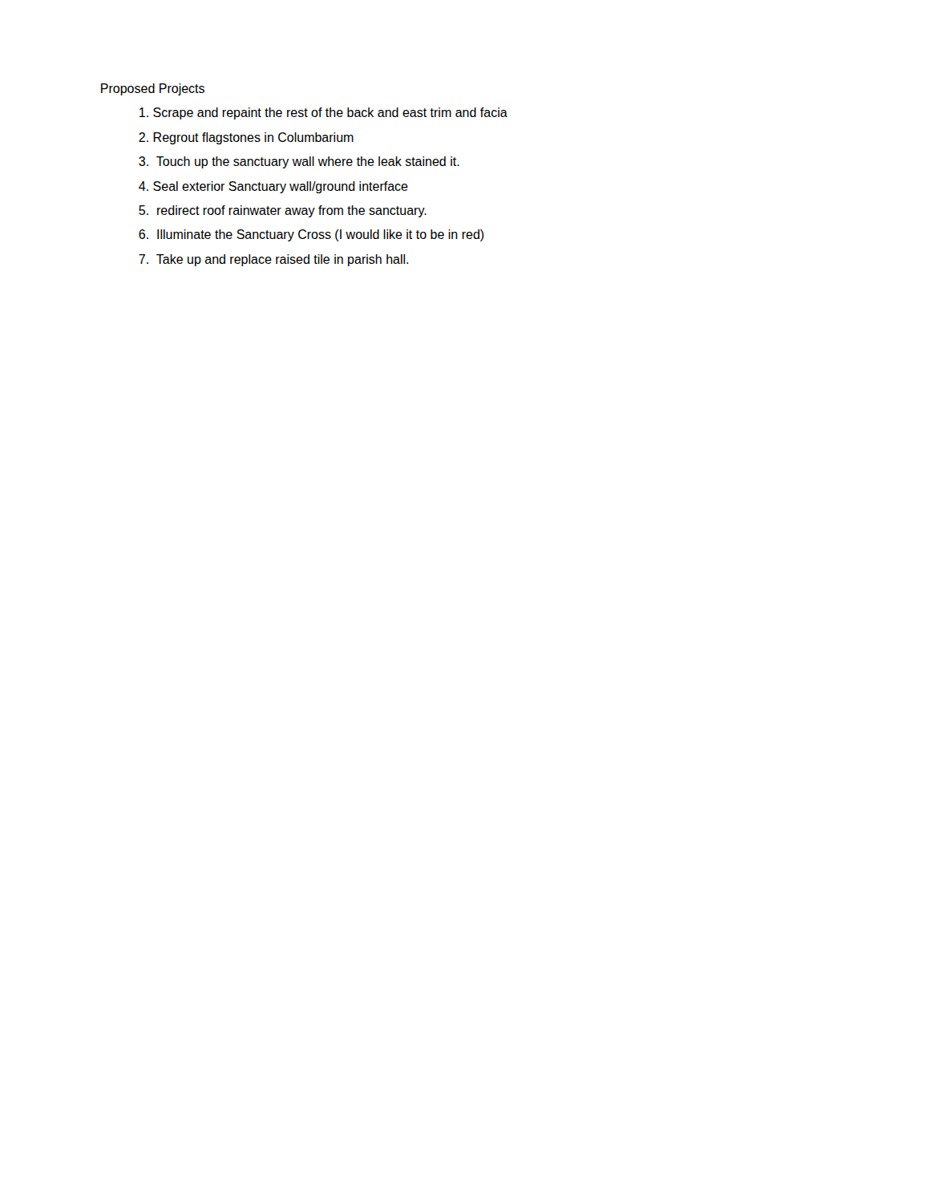Proposed Projects
1. Scrape and repaint the rest of the back and east trim and facia
2. Regrout flagstones in Columbarium
3. Touch up the sanctuary wall where the leak stained it.
4. Seal exterior Sanctuary wall/ground interface
5. redirect roof rainwater away from the sanctuary.
6. Illuminate the Sanctuary Cross (I would like it to be in red)
7. Take up and replace raised tile in parish hall.